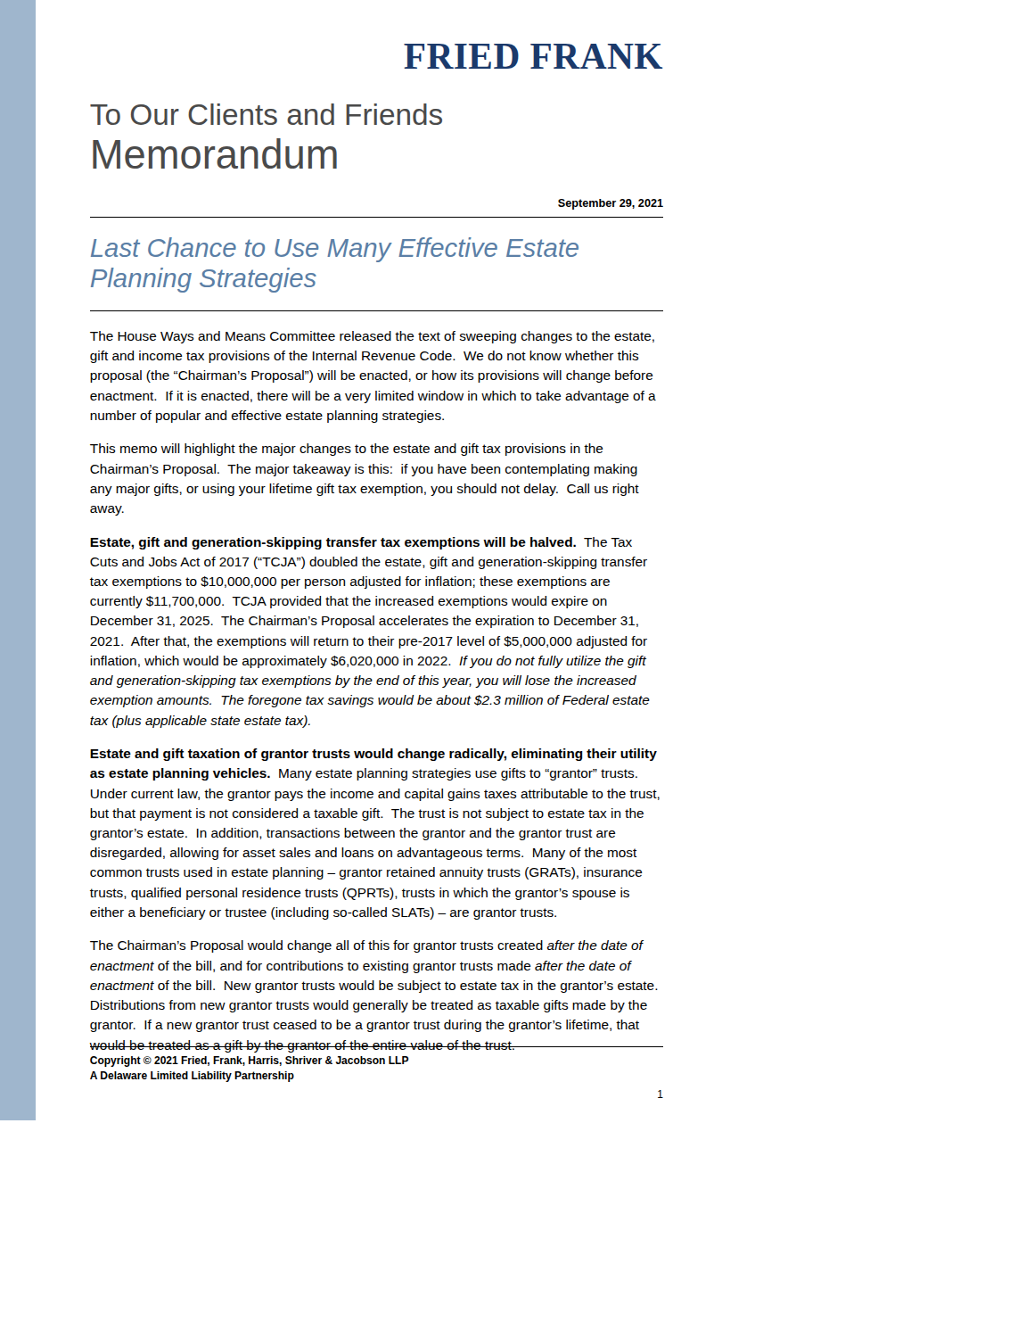FRIED FRANK
To Our Clients and Friends
Memorandum
September 29, 2021
Last Chance to Use Many Effective Estate
Planning Strategies
The House Ways and Means Committee released the text of sweeping changes to the estate, gift and income tax provisions of the Internal Revenue Code. We do not know whether this proposal (the “Chairman’s Proposal”) will be enacted, or how its provisions will change before enactment. If it is enacted, there will be a very limited window in which to take advantage of a number of popular and effective estate planning strategies.
This memo will highlight the major changes to the estate and gift tax provisions in the Chairman’s Proposal. The major takeaway is this: if you have been contemplating making any major gifts, or using your lifetime gift tax exemption, you should not delay. Call us right away.
Estate, gift and generation-skipping transfer tax exemptions will be halved. The Tax Cuts and Jobs Act of 2017 (“TCJA”) doubled the estate, gift and generation-skipping transfer tax exemptions to $10,000,000 per person adjusted for inflation; these exemptions are currently $11,700,000. TCJA provided that the increased exemptions would expire on December 31, 2025. The Chairman’s Proposal accelerates the expiration to December 31, 2021. After that, the exemptions will return to their pre-2017 level of $5,000,000 adjusted for inflation, which would be approximately $6,020,000 in 2022. If you do not fully utilize the gift and generation-skipping tax exemptions by the end of this year, you will lose the increased exemption amounts. The foregone tax savings would be about $2.3 million of Federal estate tax (plus applicable state estate tax).
Estate and gift taxation of grantor trusts would change radically, eliminating their utility as estate planning vehicles. Many estate planning strategies use gifts to “grantor” trusts. Under current law, the grantor pays the income and capital gains taxes attributable to the trust, but that payment is not considered a taxable gift. The trust is not subject to estate tax in the grantor’s estate. In addition, transactions between the grantor and the grantor trust are disregarded, allowing for asset sales and loans on advantageous terms. Many of the most common trusts used in estate planning – grantor retained annuity trusts (GRATs), insurance trusts, qualified personal residence trusts (QPRTs), trusts in which the grantor’s spouse is either a beneficiary or trustee (including so-called SLATs) – are grantor trusts.
The Chairman’s Proposal would change all of this for grantor trusts created after the date of enactment of the bill, and for contributions to existing grantor trusts made after the date of enactment of the bill. New grantor trusts would be subject to estate tax in the grantor’s estate. Distributions from new grantor trusts would generally be treated as taxable gifts made by the grantor. If a new grantor trust ceased to be a grantor trust during the grantor’s lifetime, that would be treated as a gift by the grantor of the entire value of the trust.
Copyright © 2021 Fried, Frank, Harris, Shriver & Jacobson LLP
A Delaware Limited Liability Partnership
1